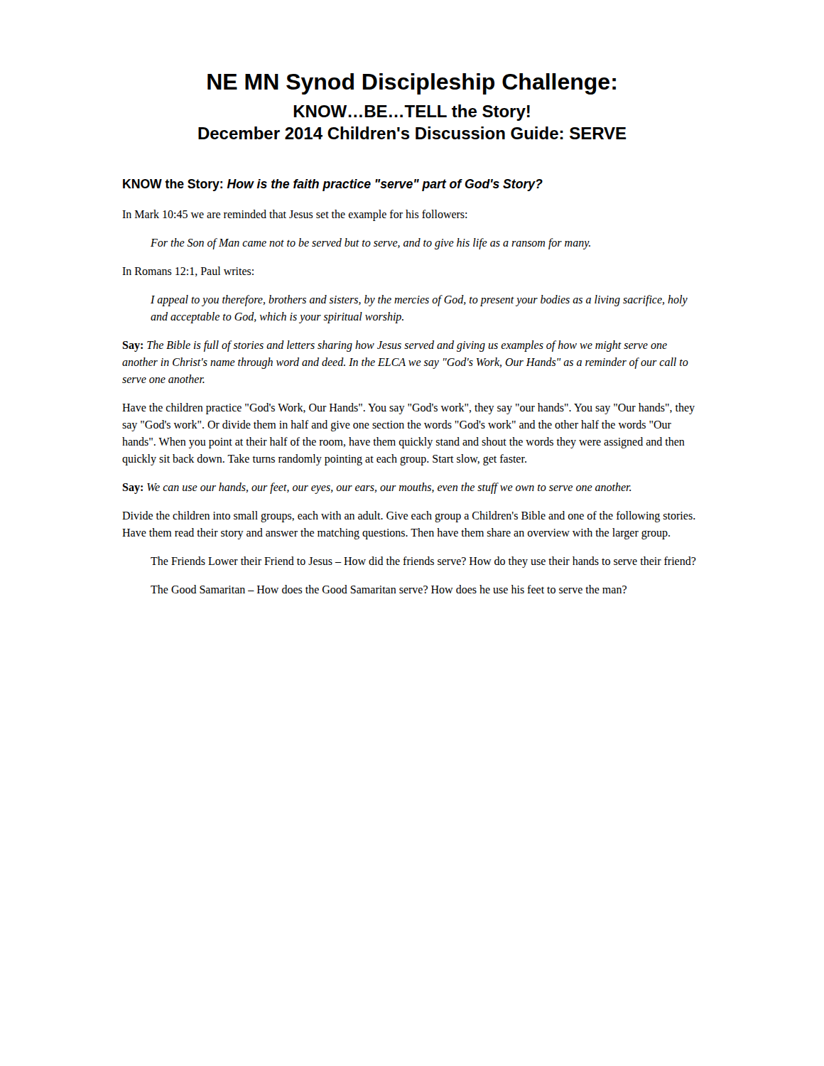NE MN Synod Discipleship Challenge:
KNOW…BE…TELL the Story!
December 2014 Children's Discussion Guide: SERVE
KNOW the Story: How is the faith practice "serve" part of God's Story?
In Mark 10:45 we are reminded that Jesus set the example for his followers:
For the Son of Man came not to be served but to serve, and to give his life as a ransom for many.
In Romans 12:1, Paul writes:
I appeal to you therefore, brothers and sisters, by the mercies of God, to present your bodies as a living sacrifice, holy and acceptable to God, which is your spiritual worship.
Say: The Bible is full of stories and letters sharing how Jesus served and giving us examples of how we might serve one another in Christ's name through word and deed. In the ELCA we say "God's Work, Our Hands" as a reminder of our call to serve one another.
Have the children practice "God's Work, Our Hands". You say "God's work", they say "our hands". You say "Our hands", they say "God's work". Or divide them in half and give one section the words "God's work" and the other half the words "Our hands". When you point at their half of the room, have them quickly stand and shout the words they were assigned and then quickly sit back down. Take turns randomly pointing at each group. Start slow, get faster.
Say: We can use our hands, our feet, our eyes, our ears, our mouths, even the stuff we own to serve one another.
Divide the children into small groups, each with an adult. Give each group a Children's Bible and one of the following stories. Have them read their story and answer the matching questions. Then have them share an overview with the larger group.
The Friends Lower their Friend to Jesus – How did the friends serve? How do they use their hands to serve their friend?
The Good Samaritan – How does the Good Samaritan serve? How does he use his feet to serve the man?